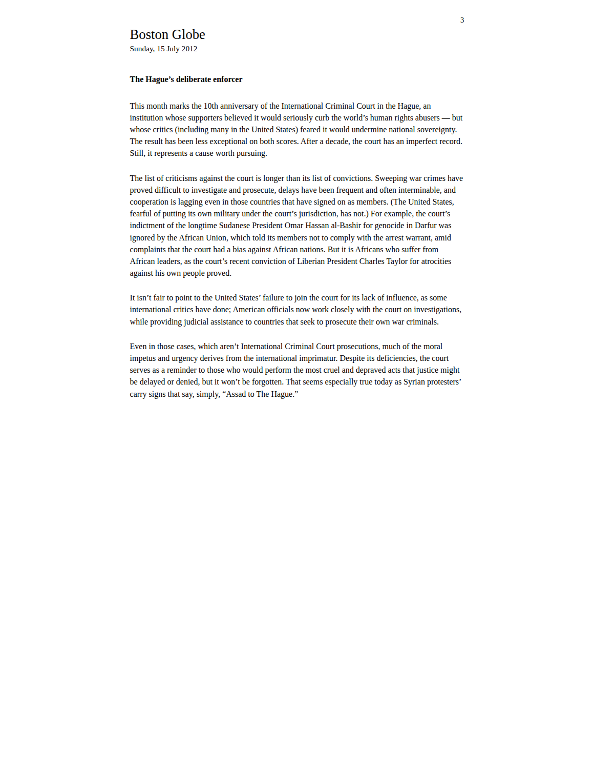3
Boston Globe
Sunday, 15 July 2012
The Hague’s deliberate enforcer
This month marks the 10th anniversary of the International Criminal Court in the Hague, an institution whose supporters believed it would seriously curb the world’s human rights abusers — but whose critics (including many in the United States) feared it would undermine national sovereignty. The result has been less exceptional on both scores. After a decade, the court has an imperfect record. Still, it represents a cause worth pursuing.
The list of criticisms against the court is longer than its list of convictions. Sweeping war crimes have proved difficult to investigate and prosecute, delays have been frequent and often interminable, and cooperation is lagging even in those countries that have signed on as members. (The United States, fearful of putting its own military under the court’s jurisdiction, has not.) For example, the court’s indictment of the longtime Sudanese President Omar Hassan al-Bashir for genocide in Darfur was ignored by the African Union, which told its members not to comply with the arrest warrant, amid complaints that the court had a bias against African nations. But it is Africans who suffer from African leaders, as the court’s recent conviction of Liberian President Charles Taylor for atrocities against his own people proved.
It isn’t fair to point to the United States’ failure to join the court for its lack of influence, as some international critics have done; American officials now work closely with the court on investigations, while providing judicial assistance to countries that seek to prosecute their own war criminals.
Even in those cases, which aren’t International Criminal Court prosecutions, much of the moral impetus and urgency derives from the international imprimatur. Despite its deficiencies, the court serves as a reminder to those who would perform the most cruel and depraved acts that justice might be delayed or denied, but it won’t be forgotten. That seems especially true today as Syrian protesters’ carry signs that say, simply, “Assad to The Hague.”